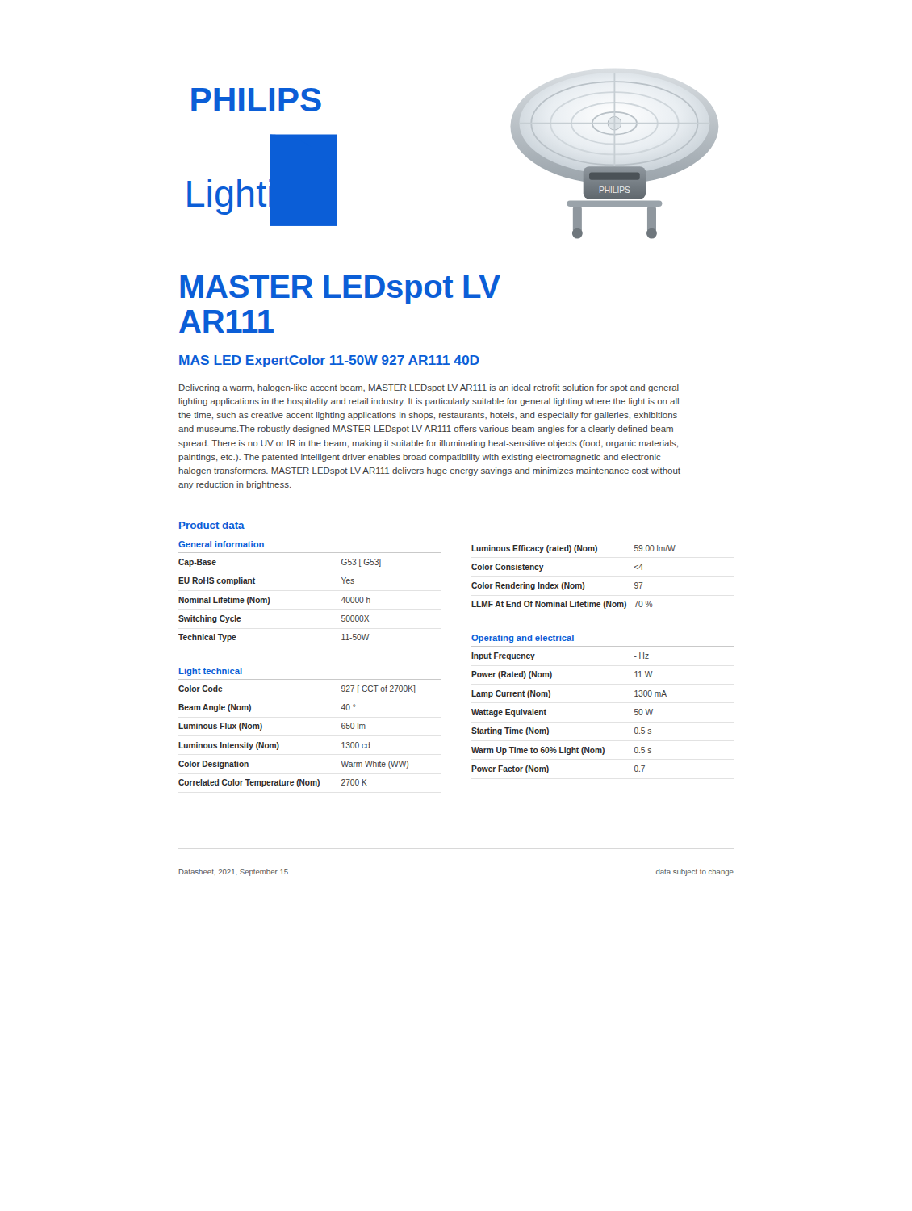PHILIPS Lighting
PHILIPS
MASTER LEDspot LV
AR111
MAS LED ExpertColor 11-50W 927 AR111 40D
Delivering a warm, halogen-like accent beam, MASTER LEDspot LV AR111 is an ideal retrofit solution for spot and general lighting applications in the hospitality and retail industry. It is particularly suitable for general lighting where the light is on all the time, such as creative accent lighting applications in shops, restaurants, hotels, and especially for galleries, exhibitions and museums.The robustly designed MASTER LEDspot LV AR111 offers various beam angles for a clearly defined beam spread. There is no UV or IR in the beam, making it suitable for illuminating heat-sensitive objects (food, organic materials, paintings, etc.). The patented intelligent driver enables broad compatibility with existing electromagnetic and electronic halogen transformers. MASTER LEDspot LV AR111 delivers huge energy savings and minimizes maintenance cost without any reduction in brightness.
Product data
General information
| Cap-Base | G53 [ G53] |
| EU RoHS compliant | Yes |
| Nominal Lifetime (Nom) | 40000 h |
| Switching Cycle | 50000X |
| Technical Type | 11-50W |
Light technical
| Color Code | 927 [ CCT of 2700K] |
| Beam Angle (Nom) | 40 ° |
| Luminous Flux (Nom) | 650 lm |
| Luminous Intensity (Nom) | 1300 cd |
| Color Designation | Warm White (WW) |
| Correlated Color Temperature (Nom) | 2700 K |
| Luminous Efficacy (rated) (Nom) | 59.00 lm/W |
| Color Consistency | <4 |
| Color Rendering Index (Nom) | 97 |
| LLMF At End Of Nominal Lifetime (Nom) | 70 % |
Operating and electrical
| Input Frequency | - Hz |
| Power (Rated) (Nom) | 11 W |
| Lamp Current (Nom) | 1300 mA |
| Wattage Equivalent | 50 W |
| Starting Time (Nom) | 0.5 s |
| Warm Up Time to 60% Light (Nom) | 0.5 s |
| Power Factor (Nom) | 0.7 |
Datasheet, 2021, September 15
data subject to change